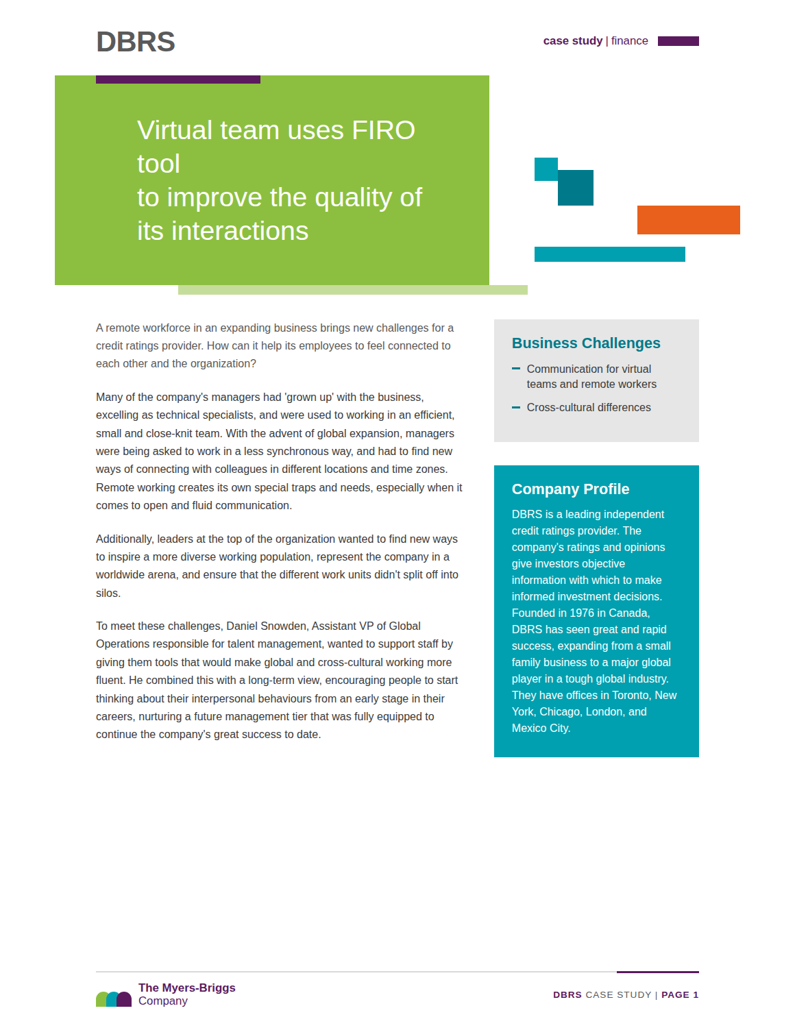DBRS
case study|finance
Virtual team uses FIRO tool
to improve the quality of
its interactions
A remote workforce in an expanding business brings new challenges for a credit ratings provider. How can it help its employees to feel connected to each other and the organization?
Many of the company's managers had 'grown up' with the business, excelling as technical specialists, and were used to working in an efficient, small and close-knit team. With the advent of global expansion, managers were being asked to work in a less synchronous way, and had to find new ways of connecting with colleagues in different locations and time zones. Remote working creates its own special traps and needs, especially when it comes to open and fluid communication.
Additionally, leaders at the top of the organization wanted to find new ways to inspire a more diverse working population, represent the company in a worldwide arena, and ensure that the different work units didn't split off into silos.
To meet these challenges, Daniel Snowden, Assistant VP of Global Operations responsible for talent management, wanted to support staff by giving them tools that would make global and cross-cultural working more fluent. He combined this with a long-term view, encouraging people to start thinking about their interpersonal behaviours from an early stage in their careers, nurturing a future management tier that was fully equipped to continue the company's great success to date.
Business Challenges
Communication for virtual teams and remote workers
Cross-cultural differences
Company Profile
DBRS is a leading independent credit ratings provider. The company's ratings and opinions give investors objective information with which to make informed investment decisions. Founded in 1976 in Canada, DBRS has seen great and rapid success, expanding from a small family business to a major global player in a tough global industry. They have offices in Toronto, New York, Chicago, London, and Mexico City.
The Myers-Briggs
Company
DBRS CASE STUDY | PAGE 1